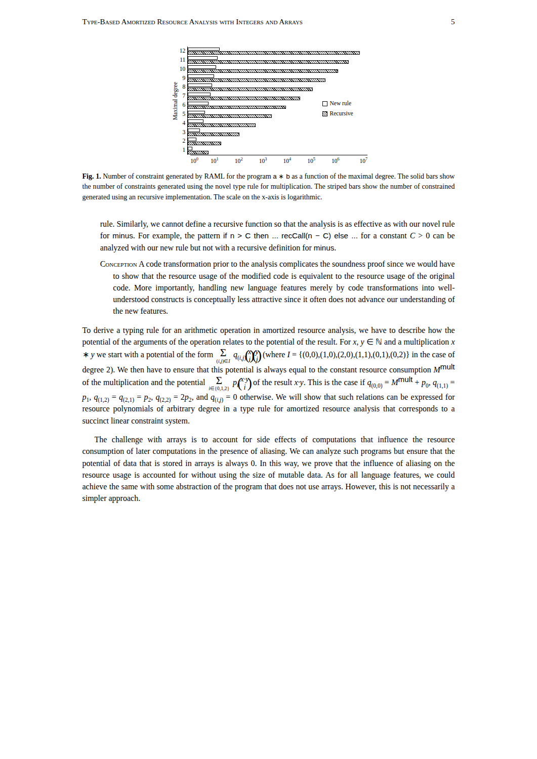Type-Based Amortized Resource Analysis with Integers and Arrays 5
Maximal degree
121110987 654321
New rule
Recursive
100 101 102 103 104 105 106 107
Fig. 1. Number of constraint generated by RAML for the program a ∗ b as a function of the maximal degree. The solid bars show the number of constraints generated using the novel type rule for multiplication. The striped bars show the number of constrained generated using an recursive implementation. The scale on the x-axis is logarithmic.
rule. Similarly, we cannot define a recursive function so that the analysis is as effective as with our novel rule for minus. For example, the pattern if n > C then ... recCall(n − C) else ... for a constant C > 0 can be analyzed with our new rule but not with a recursive definition for minus.
Conception A code transformation prior to the analysis complicates the soundness proof since we would have to show that the resource usage of the modified code is equivalent to the resource usage of the original code. More importantly, handling new language features merely by code transformations into well-understood constructs is conceptually less attractive since it often does not advance our understanding of the new features.
To derive a typing rule for an arithmetic operation in amortized resource analysis, we have to describe how the potential of the arguments of the operation relates to the potential of the result. For x, y ∈ ℕ and a multiplication x ∗ y we start with a potential of the form Σ(i,j)∈I q(i,j)xi yj (where I = {(0,0),(1,0),(2,0),(1,1),(0,1),(0,2)} in the case of degree 2). We then have to ensure that this potential is always equal to the constant resource consumption Mmult of the multiplication and the potential Σi∈{0,1,2} pi x·y i of the result x·y. This is the case if q(0,0) = Mmult + p0, q(1,1) = p1, q(1,2) = q(2,1) = p2, q(2,2) = 2p2, and q(i,j) = 0 otherwise. We will show that such relations can be expressed for resource polynomials of arbitrary degree in a type rule for amortized resource analysis that corresponds to a succinct linear constraint system.
The challenge with arrays is to account for side effects of computations that influence the resource consumption of later computations in the presence of aliasing. We can analyze such programs but ensure that the potential of data that is stored in arrays is always 0. In this way, we prove that the influence of aliasing on the resource usage is accounted for without using the size of mutable data. As for all language features, we could achieve the same with some abstraction of the program that does not use arrays. However, this is not necessarily a simpler approach.